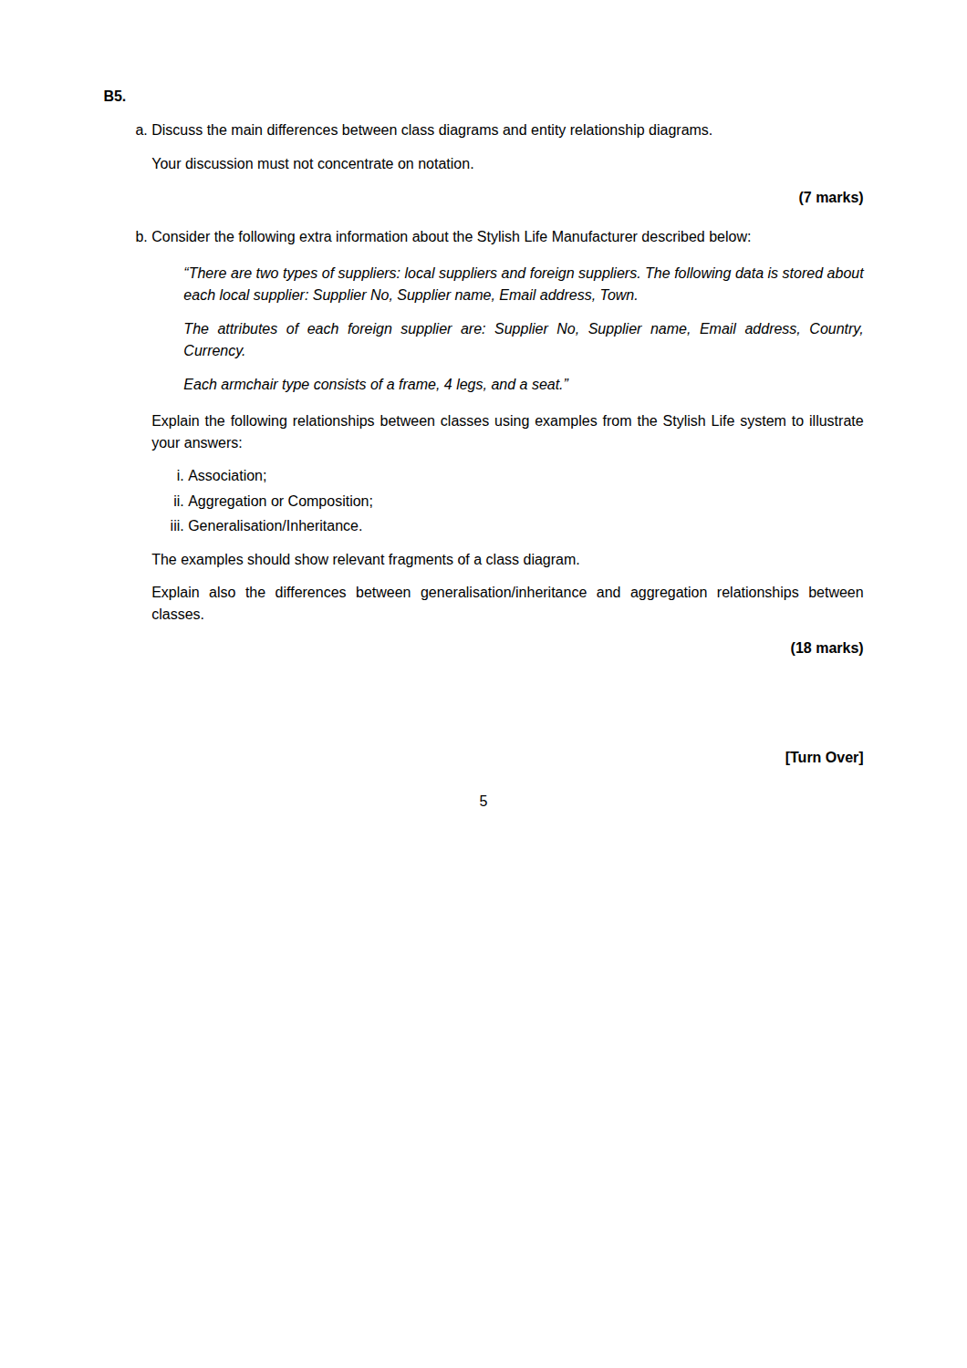B5.
Discuss the main differences between class diagrams and entity relationship diagrams.
Your discussion must not concentrate on notation.
(7 marks)
Consider the following extra information about the Stylish Life Manufacturer described below:
“There are two types of suppliers: local suppliers and foreign suppliers. The following data is stored about each local supplier: Supplier No, Supplier name, Email address, Town.
The attributes of each foreign supplier are: Supplier No, Supplier name, Email address, Country, Currency.
Each armchair type consists of a frame, 4 legs, and a seat.”
Explain the following relationships between classes using examples from the Stylish Life system to illustrate your answers:
Association;
Aggregation or Composition;
Generalisation/Inheritance.
The examples should show relevant fragments of a class diagram.
Explain also the differences between generalisation/inheritance and aggregation relationships between classes.
(18 marks)
[Turn Over]
5